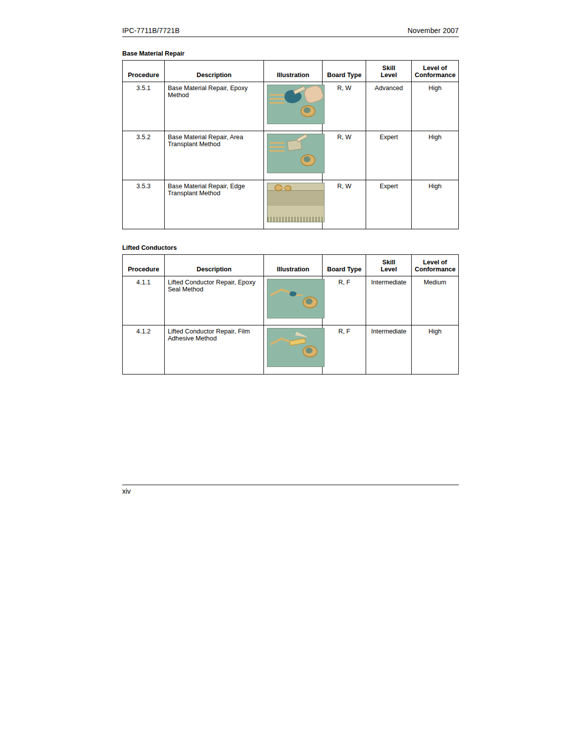IPC-7711B/7721B
November 2007
Base Material Repair
| Procedure | Description | Illustration | Board Type | Skill Level | Level of Conformance |
| --- | --- | --- | --- | --- | --- |
| 3.5.1 | Base Material Repair, Epoxy Method | | R, W | Advanced | High |
| 3.5.2 | Base Material Repair, Area Transplant Method | | R, W | Expert | High |
| 3.5.3 | Base Material Repair, Edge Transplant Method | | R, W | Expert | High |
Lifted Conductors
| Procedure | Description | Illustration | Board Type | Skill Level | Level of Conformance |
| --- | --- | --- | --- | --- | --- |
| 4.1.1 | Lifted Conductor Repair, Epoxy Seal Method | | R, F | Intermediate | Medium |
| 4.1.2 | Lifted Conductor Repair, Film Adhesive Method | | R, F | Intermediate | High |
xiv